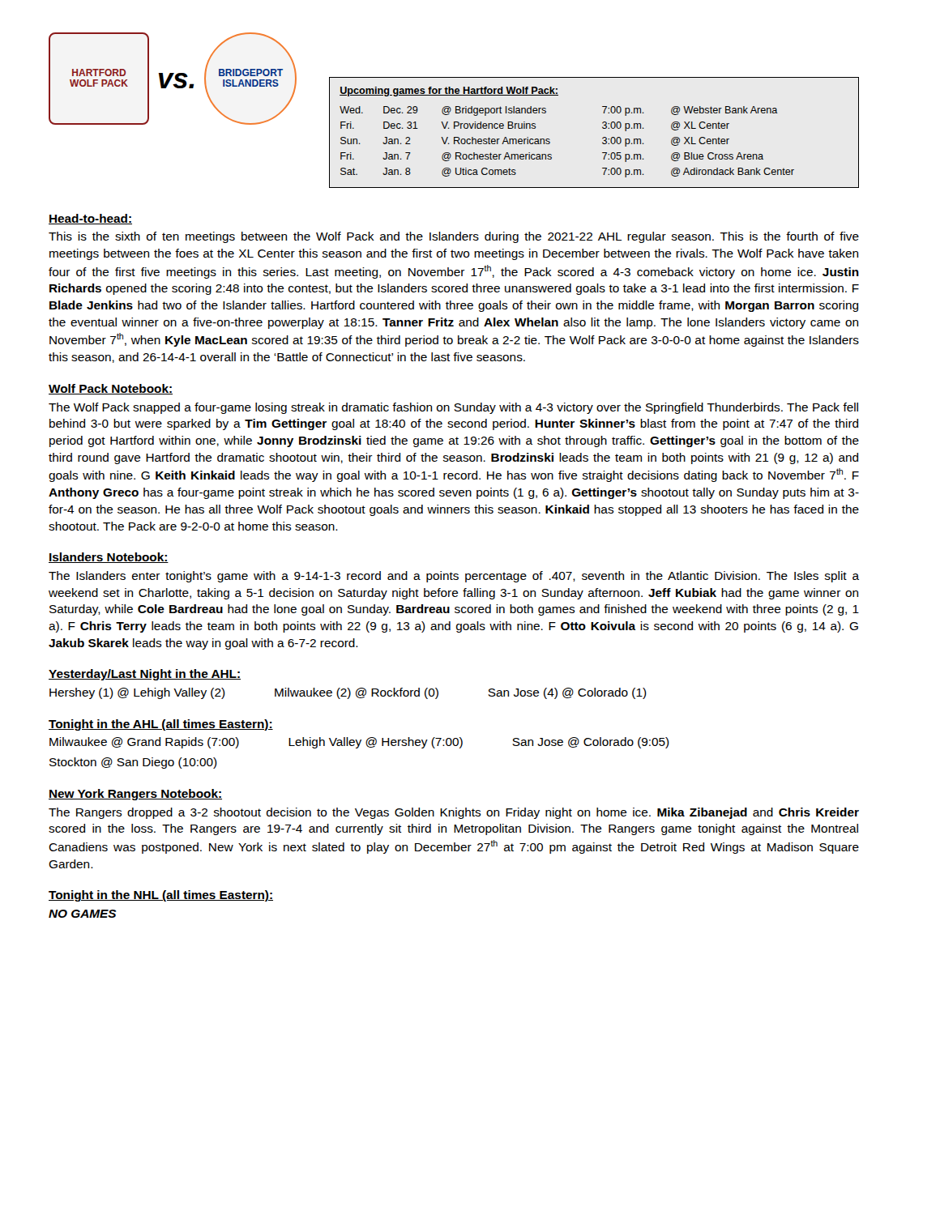HARTFORD
WOLF PACK
vs.
BRIDGEPORT
ISLANDERS
Upcoming games for the Hartford Wolf Pack:
| Wed. | Dec. 29 | @ Bridgeport Islanders | 7:00 p.m. | @ Webster Bank Arena |
| Fri. | Dec. 31 | V. Providence Bruins | 3:00 p.m. | @ XL Center |
| Sun. | Jan. 2 | V. Rochester Americans | 3:00 p.m. | @ XL Center |
| Fri. | Jan. 7 | @ Rochester Americans | 7:05 p.m. | @ Blue Cross Arena |
| Sat. | Jan. 8 | @ Utica Comets | 7:00 p.m. | @ Adirondack Bank Center |
Head-to-head:
This is the sixth of ten meetings between the Wolf Pack and the Islanders during the 2021-22 AHL regular season. This is the fourth of five meetings between the foes at the XL Center this season and the first of two meetings in December between the rivals. The Wolf Pack have taken four of the first five meetings in this series. Last meeting, on November 17th, the Pack scored a 4-3 comeback victory on home ice. Justin Richards opened the scoring 2:48 into the contest, but the Islanders scored three unanswered goals to take a 3-1 lead into the first intermission. F Blade Jenkins had two of the Islander tallies. Hartford countered with three goals of their own in the middle frame, with Morgan Barron scoring the eventual winner on a five-on-three powerplay at 18:15. Tanner Fritz and Alex Whelan also lit the lamp. The lone Islanders victory came on November 7th, when Kyle MacLean scored at 19:35 of the third period to break a 2-2 tie. The Wolf Pack are 3-0-0-0 at home against the Islanders this season, and 26-14-4-1 overall in the ‘Battle of Connecticut’ in the last five seasons.
Wolf Pack Notebook:
The Wolf Pack snapped a four-game losing streak in dramatic fashion on Sunday with a 4-3 victory over the Springfield Thunderbirds. The Pack fell behind 3-0 but were sparked by a Tim Gettinger goal at 18:40 of the second period. Hunter Skinner’s blast from the point at 7:47 of the third period got Hartford within one, while Jonny Brodzinski tied the game at 19:26 with a shot through traffic. Gettinger’s goal in the bottom of the third round gave Hartford the dramatic shootout win, their third of the season. Brodzinski leads the team in both points with 21 (9 g, 12 a) and goals with nine. G Keith Kinkaid leads the way in goal with a 10-1-1 record. He has won five straight decisions dating back to November 7th. F Anthony Greco has a four-game point streak in which he has scored seven points (1 g, 6 a). Gettinger’s shootout tally on Sunday puts him at 3-for-4 on the season. He has all three Wolf Pack shootout goals and winners this season. Kinkaid has stopped all 13 shooters he has faced in the shootout. The Pack are 9-2-0-0 at home this season.
Islanders Notebook:
The Islanders enter tonight’s game with a 9-14-1-3 record and a points percentage of .407, seventh in the Atlantic Division. The Isles split a weekend set in Charlotte, taking a 5-1 decision on Saturday night before falling 3-1 on Sunday afternoon. Jeff Kubiak had the game winner on Saturday, while Cole Bardreau had the lone goal on Sunday. Bardreau scored in both games and finished the weekend with three points (2 g, 1 a). F Chris Terry leads the team in both points with 22 (9 g, 13 a) and goals with nine. F Otto Koivula is second with 20 points (6 g, 14 a). G Jakub Skarek leads the way in goal with a 6-7-2 record.
Yesterday/Last Night in the AHL:
Hershey (1) @ Lehigh Valley (2) Milwaukee (2) @ Rockford (0) San Jose (4) @ Colorado (1)
Tonight in the AHL (all times Eastern):
Milwaukee @ Grand Rapids (7:00) Lehigh Valley @ Hershey (7:00) San Jose @ Colorado (9:05)
Stockton @ San Diego (10:00)
New York Rangers Notebook:
The Rangers dropped a 3-2 shootout decision to the Vegas Golden Knights on Friday night on home ice. Mika Zibanejad and Chris Kreider scored in the loss. The Rangers are 19-7-4 and currently sit third in Metropolitan Division. The Rangers game tonight against the Montreal Canadiens was postponed. New York is next slated to play on December 27th at 7:00 pm against the Detroit Red Wings at Madison Square Garden.
Tonight in the NHL (all times Eastern):
NO GAMES